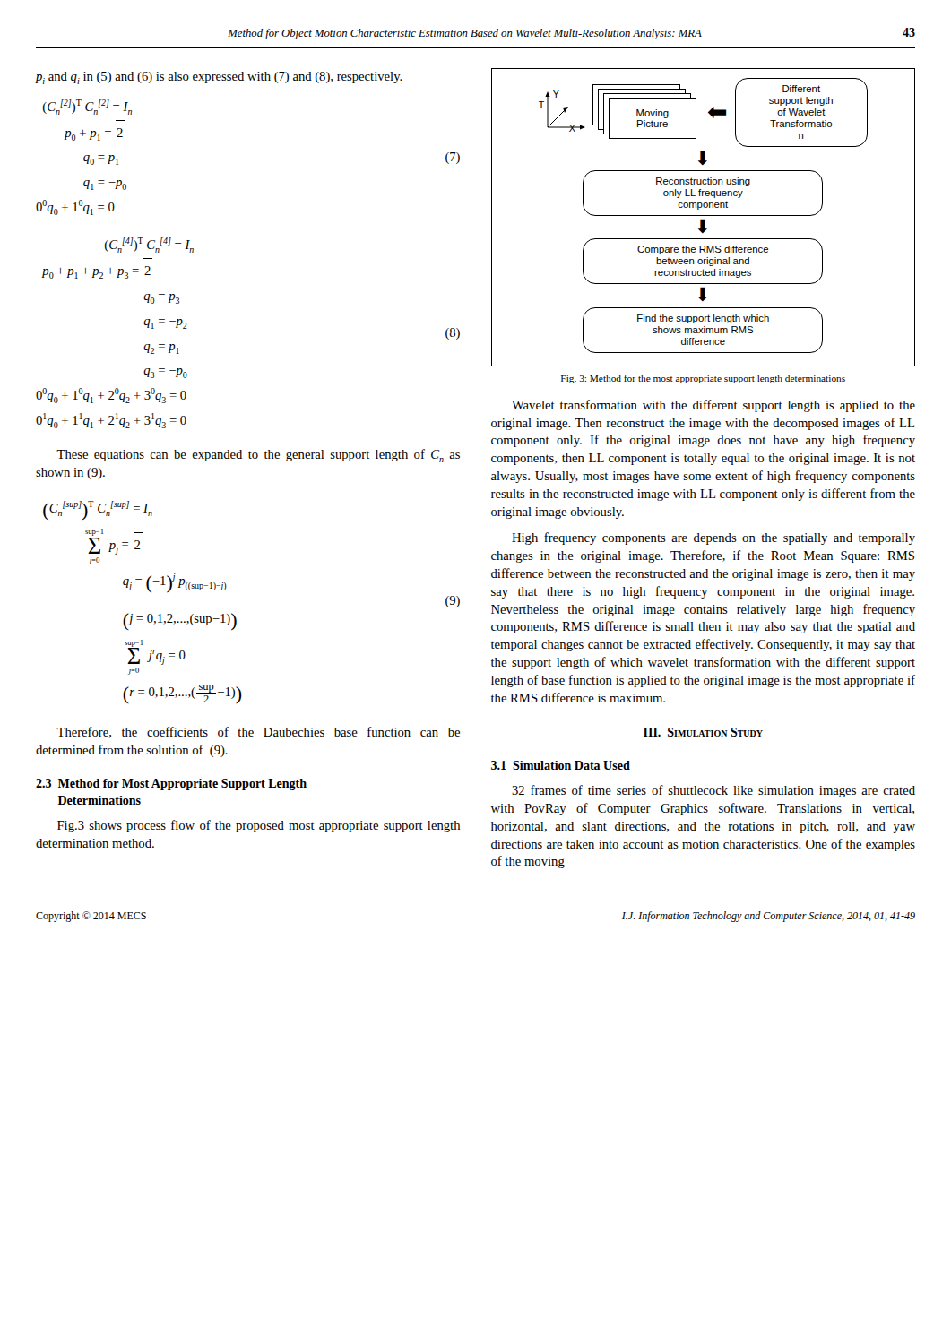Method for Object Motion Characteristic Estimation Based on Wavelet Multi-Resolution Analysis: MRA 43
pi and qi in (5) and (6) is also expressed with (7) and (8), respectively.
(Cn[2])T Cn[2] = In p0 + p1 = 2 q0 = p1 q1 = −p0 00q0 + 10q1 = 0 (7)
(Cn[4])T Cn[4] = In p0 + p1 + p2 + p3 = 2 q0 = p3 q1 = −p2 q2 = p1 q3 = −p0 00q0 + 10q1 + 20q2 + 30q3 = 0 01q0 + 11q1 + 21q2 + 31q3 = 0 (8)
These equations can be expanded to the general support length of Cn as shown in (9).
(Cn[sup])T Cn[sup] = In sup−1 Σj=0 pj = 2 qj = (−1)j p((sup−1)−j) (j = 0,1,2,...,(sup−1)) sup−1 Σj=0 jrqj = 0 (r = 0,1,2,...,(sup 2−1)) (9)
Therefore, the coefficients of the Daubechies base function can be determined from the solution of (9).
2.3 Method for Most Appropriate Support Length
Determinations
Fig.3 shows process flow of the proposed most appropriate support length determination method.
T Y X
Moving
Picture
⬅
Different
support length
of Wavelet
Transformatio
n
⬇
Reconstruction using
only LL frequency
component
⬇
Compare the RMS difference
between original and
reconstructed images
⬇
Find the support length which
shows maximum RMS
difference
Fig. 3: Method for the most appropriate support length determinations
Wavelet transformation with the different support length is applied to the original image. Then reconstruct the image with the decomposed images of LL component only. If the original image does not have any high frequency components, then LL component is totally equal to the original image. It is not always. Usually, most images have some extent of high frequency components results in the reconstructed image with LL component only is different from the original image obviously.
High frequency components are depends on the spatially and temporally changes in the original image. Therefore, if the Root Mean Square: RMS difference between the reconstructed and the original image is zero, then it may say that there is no high frequency component in the original image. Nevertheless the original image contains relatively large high frequency components, RMS difference is small then it may also say that the spatial and temporal changes cannot be extracted effectively. Consequently, it may say that the support length of which wavelet transformation with the different support length of base function is applied to the original image is the most appropriate if the RMS difference is maximum.
III. Simulation Study
3.1 Simulation Data Used
32 frames of time series of shuttlecock like simulation images are crated with PovRay of Computer Graphics software. Translations in vertical, horizontal, and slant directions, and the rotations in pitch, roll, and yaw directions are taken into account as motion characteristics. One of the examples of the moving
Copyright © 2014 MECS I.J. Information Technology and Computer Science, 2014, 01, 41-49